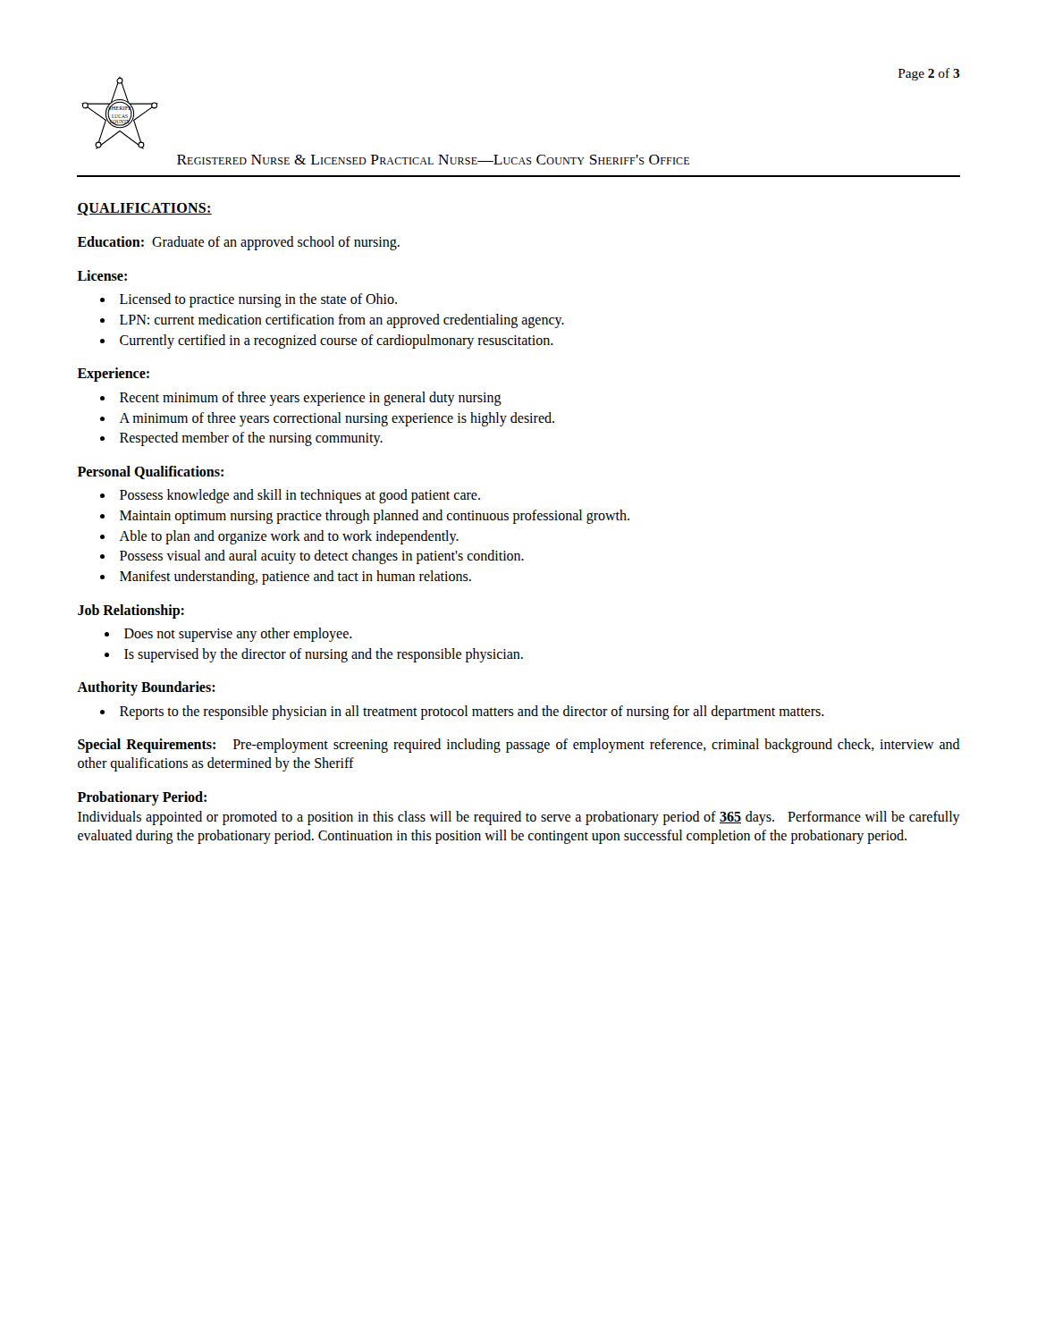Page 2 of 3
SHERIFF LUCAS COUNTY
Registered Nurse & Licensed Practical Nurse—Lucas County Sheriff's Office
QUALIFICATIONS:
Education: Graduate of an approved school of nursing.
License:
Licensed to practice nursing in the state of Ohio.
LPN: current medication certification from an approved credentialing agency.
Currently certified in a recognized course of cardiopulmonary resuscitation.
Experience:
Recent minimum of three years experience in general duty nursing
A minimum of three years correctional nursing experience is highly desired.
Respected member of the nursing community.
Personal Qualifications:
Possess knowledge and skill in techniques at good patient care.
Maintain optimum nursing practice through planned and continuous professional growth.
Able to plan and organize work and to work independently.
Possess visual and aural acuity to detect changes in patient's condition.
Manifest understanding, patience and tact in human relations.
Job Relationship:
Does not supervise any other employee.
Is supervised by the director of nursing and the responsible physician.
Authority Boundaries:
Reports to the responsible physician in all treatment protocol matters and the director of nursing for all department matters.
Special Requirements: Pre-employment screening required including passage of employment reference, criminal background check, interview and other qualifications as determined by the Sheriff
Probationary Period:
Individuals appointed or promoted to a position in this class will be required to serve a probationary period of 365 days. Performance will be carefully evaluated during the probationary period. Continuation in this position will be contingent upon successful completion of the probationary period.